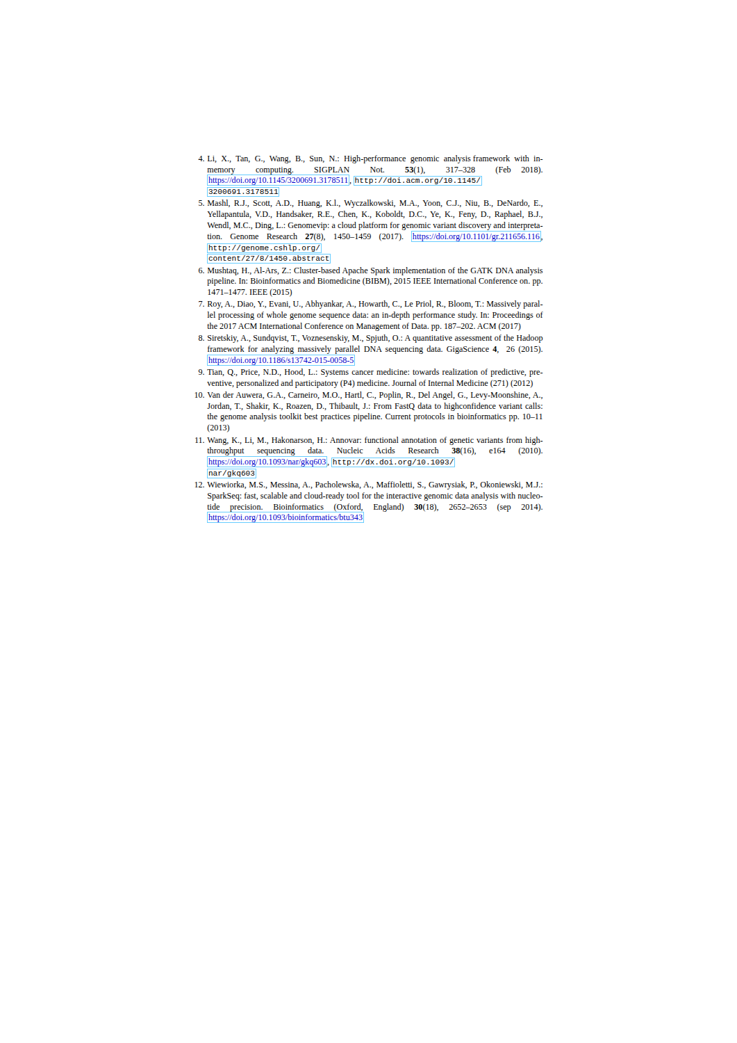4. Li, X., Tan, G., Wang, B., Sun, N.: High-performance genomic analysis framework with in-memory computing. SIGPLAN Not. 53(1), 317–328 (Feb 2018). https://doi.org/10.1145/3200691.3178511, http://doi.acm.org/10.1145/
3200691.3178511
5. Mashl, R.J., Scott, A.D., Huang, K.l., Wyczalkowski, M.A., Yoon, C.J., Niu, B., DeNardo, E., Yellapantula, V.D., Handsaker, R.E., Chen, K., Koboldt, D.C., Ye, K., Feny, D., Raphael, B.J., Wendl, M.C., Ding, L.: Genomevip: a cloud platform for genomic variant discovery and interpretation. Genome Research 27(8), 1450–1459 (2017). https://doi.org/10.1101/gr.211656.116, http://genome.cshlp.org/
content/27/8/1450.abstract
6. Mushtaq, H., Al-Ars, Z.: Cluster-based Apache Spark implementation of the GATK DNA analysis pipeline. In: Bioinformatics and Biomedicine (BIBM), 2015 IEEE International Conference on. pp. 1471–1477. IEEE (2015)
7. Roy, A., Diao, Y., Evani, U., Abhyankar, A., Howarth, C., Le Priol, R., Bloom, T.: Massively parallel processing of whole genome sequence data: an in-depth performance study. In: Proceedings of the 2017 ACM International Conference on Management of Data. pp. 187–202. ACM (2017)
8. Siretskiy, A., Sundqvist, T., Voznesenskiy, M., Spjuth, O.: A quantitative assessment of the Hadoop framework for analyzing massively parallel DNA sequencing data. GigaScience 4, 26 (2015). https://doi.org/10.1186/s13742-015-0058-5
9. Tian, Q., Price, N.D., Hood, L.: Systems cancer medicine: towards realization of predictive, preventive, personalized and participatory (P4) medicine. Journal of Internal Medicine (271) (2012)
10. Van der Auwera, G.A., Carneiro, M.O., Hartl, C., Poplin, R., Del Angel, G., Levy-Moonshine, A., Jordan, T., Shakir, K., Roazen, D., Thibault, J.: From FastQ data to highconfidence variant calls: the genome analysis toolkit best practices pipeline. Current protocols in bioinformatics pp. 10–11 (2013)
11. Wang, K., Li, M., Hakonarson, H.: Annovar: functional annotation of genetic variants from high-throughput sequencing data. Nucleic Acids Research 38(16), e164 (2010). https://doi.org/10.1093/nar/gkq603, http://dx.doi.org/10.1093/
nar/gkq603
12. Wiewiorka, M.S., Messina, A., Pacholewska, A., Maffioletti, S., Gawrysiak, P., Okoniewski, M.J.: SparkSeq: fast, scalable and cloud-ready tool for the interactive genomic data analysis with nucleotide precision. Bioinformatics (Oxford, England) 30(18), 2652–2653 (sep 2014). https://doi.org/10.1093/bioinformatics/btu343